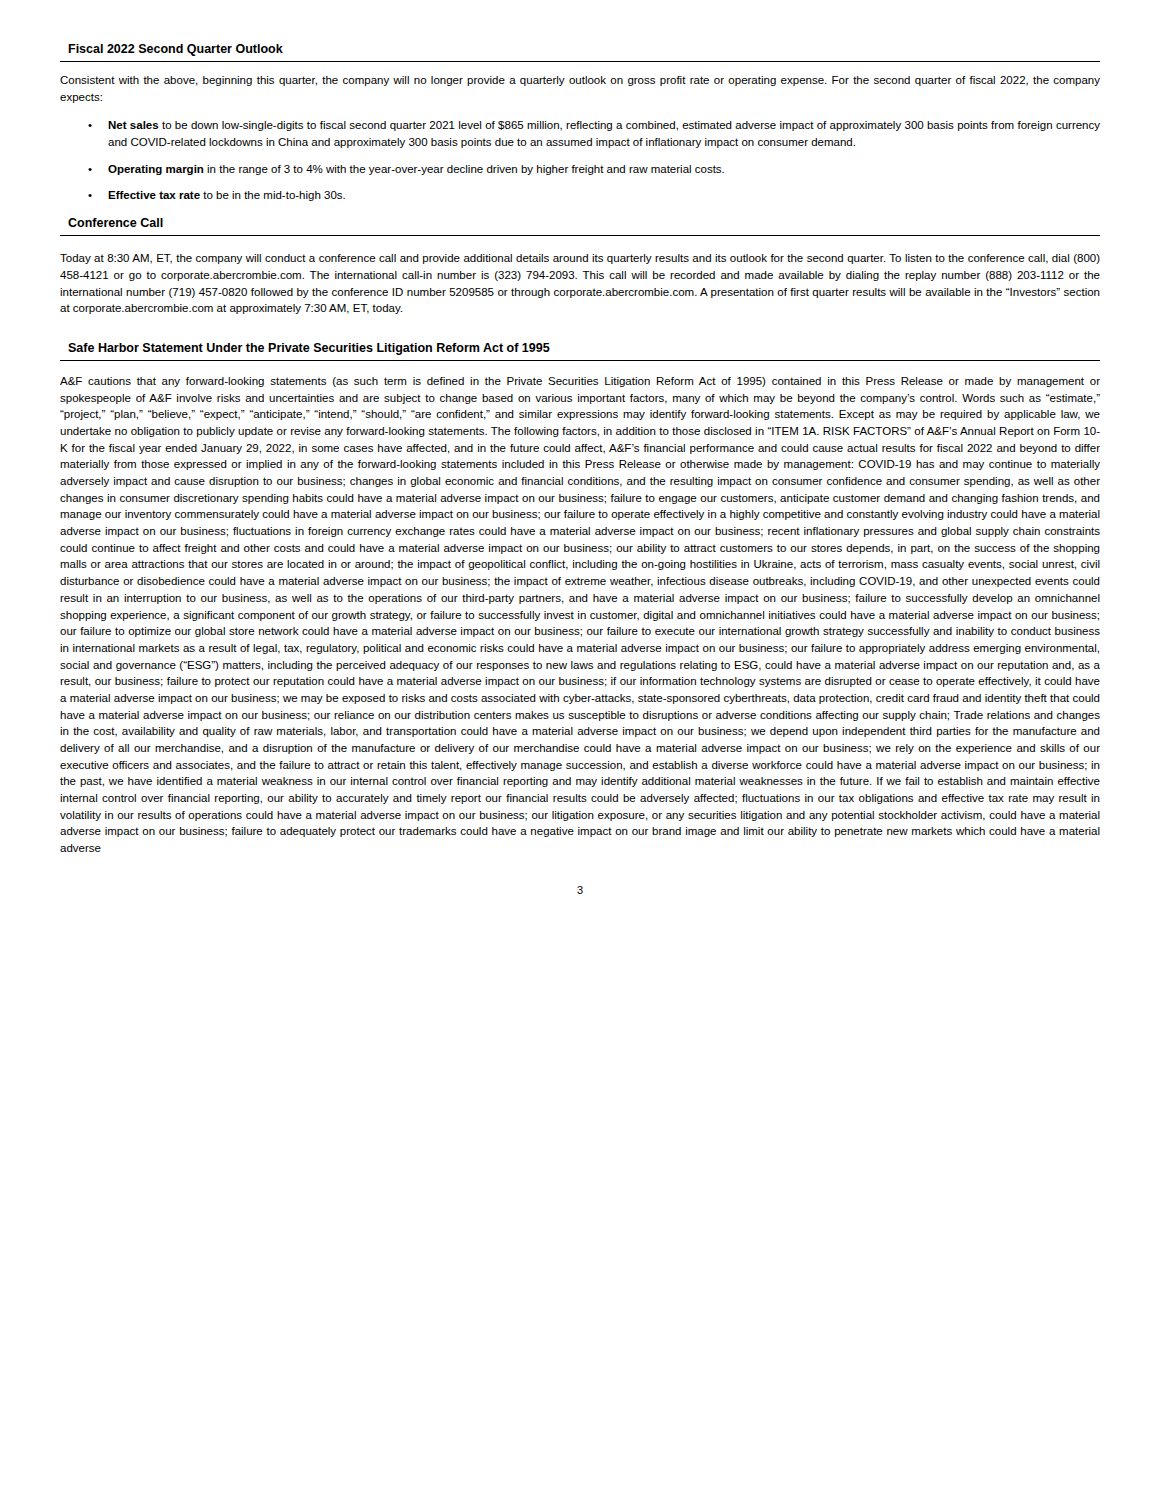Fiscal 2022 Second Quarter Outlook
Consistent with the above, beginning this quarter, the company will no longer provide a quarterly outlook on gross profit rate or operating expense. For the second quarter of fiscal 2022, the company expects:
Net sales to be down low-single-digits to fiscal second quarter 2021 level of $865 million, reflecting a combined, estimated adverse impact of approximately 300 basis points from foreign currency and COVID-related lockdowns in China and approximately 300 basis points due to an assumed impact of inflationary impact on consumer demand.
Operating margin in the range of 3 to 4% with the year-over-year decline driven by higher freight and raw material costs.
Effective tax rate to be in the mid-to-high 30s.
Conference Call
Today at 8:30 AM, ET, the company will conduct a conference call and provide additional details around its quarterly results and its outlook for the second quarter. To listen to the conference call, dial (800) 458-4121 or go to corporate.abercrombie.com. The international call-in number is (323) 794-2093. This call will be recorded and made available by dialing the replay number (888) 203-1112 or the international number (719) 457-0820 followed by the conference ID number 5209585 or through corporate.abercrombie.com. A presentation of first quarter results will be available in the “Investors” section at corporate.abercrombie.com at approximately 7:30 AM, ET, today.
Safe Harbor Statement Under the Private Securities Litigation Reform Act of 1995
A&F cautions that any forward-looking statements (as such term is defined in the Private Securities Litigation Reform Act of 1995) contained in this Press Release or made by management or spokespeople of A&F involve risks and uncertainties and are subject to change based on various important factors, many of which may be beyond the company’s control. Words such as “estimate,” “project,” “plan,” “believe,” “expect,” “anticipate,” “intend,” “should,” “are confident,” and similar expressions may identify forward-looking statements. Except as may be required by applicable law, we undertake no obligation to publicly update or revise any forward-looking statements. The following factors, in addition to those disclosed in “ITEM 1A. RISK FACTORS” of A&F’s Annual Report on Form 10-K for the fiscal year ended January 29, 2022, in some cases have affected, and in the future could affect, A&F’s financial performance and could cause actual results for fiscal 2022 and beyond to differ materially from those expressed or implied in any of the forward-looking statements included in this Press Release or otherwise made by management: COVID-19 has and may continue to materially adversely impact and cause disruption to our business; changes in global economic and financial conditions, and the resulting impact on consumer confidence and consumer spending, as well as other changes in consumer discretionary spending habits could have a material adverse impact on our business; failure to engage our customers, anticipate customer demand and changing fashion trends, and manage our inventory commensurately could have a material adverse impact on our business; our failure to operate effectively in a highly competitive and constantly evolving industry could have a material adverse impact on our business; fluctuations in foreign currency exchange rates could have a material adverse impact on our business; recent inflationary pressures and global supply chain constraints could continue to affect freight and other costs and could have a material adverse impact on our business; our ability to attract customers to our stores depends, in part, on the success of the shopping malls or area attractions that our stores are located in or around; the impact of geopolitical conflict, including the on-going hostilities in Ukraine, acts of terrorism, mass casualty events, social unrest, civil disturbance or disobedience could have a material adverse impact on our business; the impact of extreme weather, infectious disease outbreaks, including COVID-19, and other unexpected events could result in an interruption to our business, as well as to the operations of our third-party partners, and have a material adverse impact on our business; failure to successfully develop an omnichannel shopping experience, a significant component of our growth strategy, or failure to successfully invest in customer, digital and omnichannel initiatives could have a material adverse impact on our business; our failure to optimize our global store network could have a material adverse impact on our business; our failure to execute our international growth strategy successfully and inability to conduct business in international markets as a result of legal, tax, regulatory, political and economic risks could have a material adverse impact on our business; our failure to appropriately address emerging environmental, social and governance (“ESG”) matters, including the perceived adequacy of our responses to new laws and regulations relating to ESG, could have a material adverse impact on our reputation and, as a result, our business; failure to protect our reputation could have a material adverse impact on our business; if our information technology systems are disrupted or cease to operate effectively, it could have a material adverse impact on our business; we may be exposed to risks and costs associated with cyber-attacks, state-sponsored cyberthreats, data protection, credit card fraud and identity theft that could have a material adverse impact on our business; our reliance on our distribution centers makes us susceptible to disruptions or adverse conditions affecting our supply chain; Trade relations and changes in the cost, availability and quality of raw materials, labor, and transportation could have a material adverse impact on our business; we depend upon independent third parties for the manufacture and delivery of all our merchandise, and a disruption of the manufacture or delivery of our merchandise could have a material adverse impact on our business; we rely on the experience and skills of our executive officers and associates, and the failure to attract or retain this talent, effectively manage succession, and establish a diverse workforce could have a material adverse impact on our business; in the past, we have identified a material weakness in our internal control over financial reporting and may identify additional material weaknesses in the future. If we fail to establish and maintain effective internal control over financial reporting, our ability to accurately and timely report our financial results could be adversely affected; fluctuations in our tax obligations and effective tax rate may result in volatility in our results of operations could have a material adverse impact on our business; our litigation exposure, or any securities litigation and any potential stockholder activism, could have a material adverse impact on our business; failure to adequately protect our trademarks could have a negative impact on our brand image and limit our ability to penetrate new markets which could have a material adverse
3